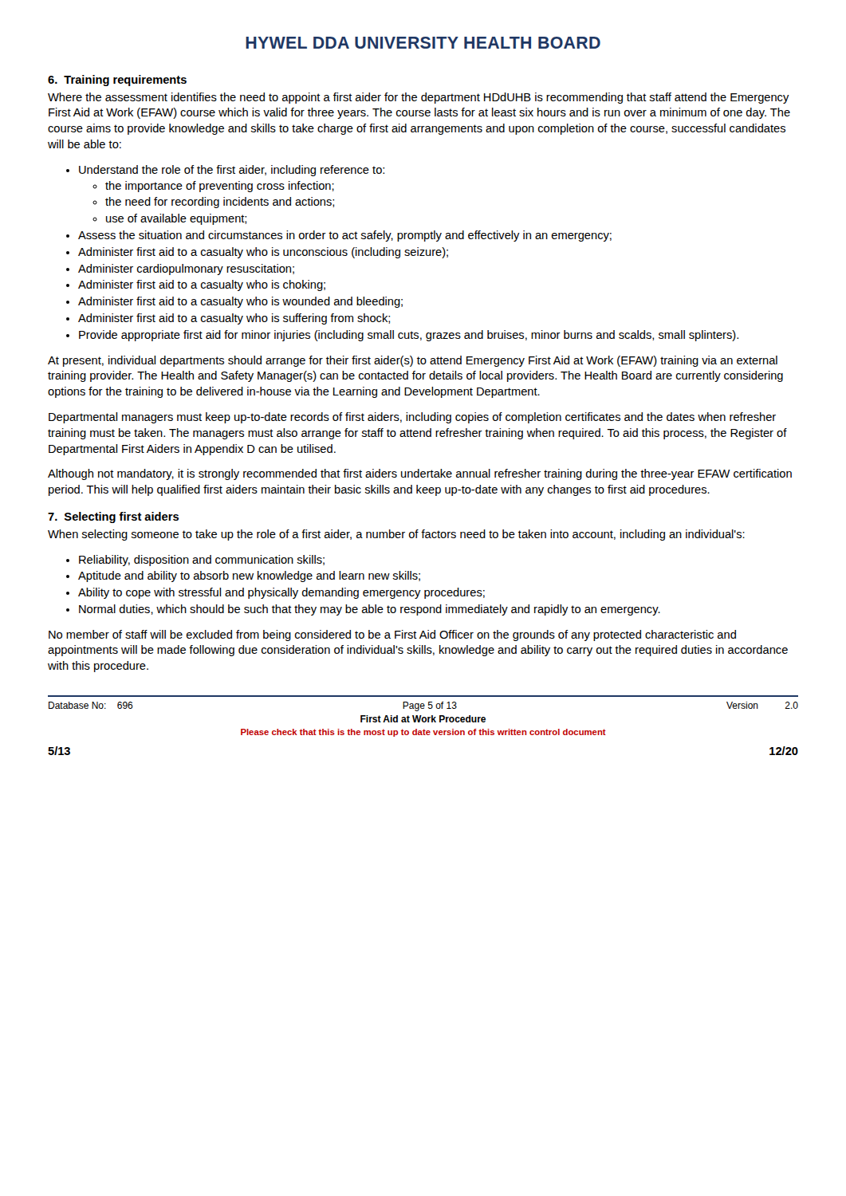HYWEL DDA UNIVERSITY HEALTH BOARD
6. Training requirements
Where the assessment identifies the need to appoint a first aider for the department HDdUHB is recommending that staff attend the Emergency First Aid at Work (EFAW) course which is valid for three years. The course lasts for at least six hours and is run over a minimum of one day. The course aims to provide knowledge and skills to take charge of first aid arrangements and upon completion of the course, successful candidates will be able to:
Understand the role of the first aider, including reference to:
the importance of preventing cross infection;
the need for recording incidents and actions;
use of available equipment;
Assess the situation and circumstances in order to act safely, promptly and effectively in an emergency;
Administer first aid to a casualty who is unconscious (including seizure);
Administer cardiopulmonary resuscitation;
Administer first aid to a casualty who is choking;
Administer first aid to a casualty who is wounded and bleeding;
Administer first aid to a casualty who is suffering from shock;
Provide appropriate first aid for minor injuries (including small cuts, grazes and bruises, minor burns and scalds, small splinters).
At present, individual departments should arrange for their first aider(s) to attend Emergency First Aid at Work (EFAW) training via an external training provider. The Health and Safety Manager(s) can be contacted for details of local providers. The Health Board are currently considering options for the training to be delivered in-house via the Learning and Development Department.
Departmental managers must keep up-to-date records of first aiders, including copies of completion certificates and the dates when refresher training must be taken. The managers must also arrange for staff to attend refresher training when required. To aid this process, the Register of Departmental First Aiders in Appendix D can be utilised.
Although not mandatory, it is strongly recommended that first aiders undertake annual refresher training during the three-year EFAW certification period. This will help qualified first aiders maintain their basic skills and keep up-to-date with any changes to first aid procedures.
7. Selecting first aiders
When selecting someone to take up the role of a first aider, a number of factors need to be taken into account, including an individual's:
Reliability, disposition and communication skills;
Aptitude and ability to absorb new knowledge and learn new skills;
Ability to cope with stressful and physically demanding emergency procedures;
Normal duties, which should be such that they may be able to respond immediately and rapidly to an emergency.
No member of staff will be excluded from being considered to be a First Aid Officer on the grounds of any protected characteristic and appointments will be made following due consideration of individual's skills, knowledge and ability to carry out the required duties in accordance with this procedure.
Database No: 696
Page 5 of 13
Version 2.0
First Aid at Work Procedure
Please check that this is the most up to date version of this written control document
5/13 12/20